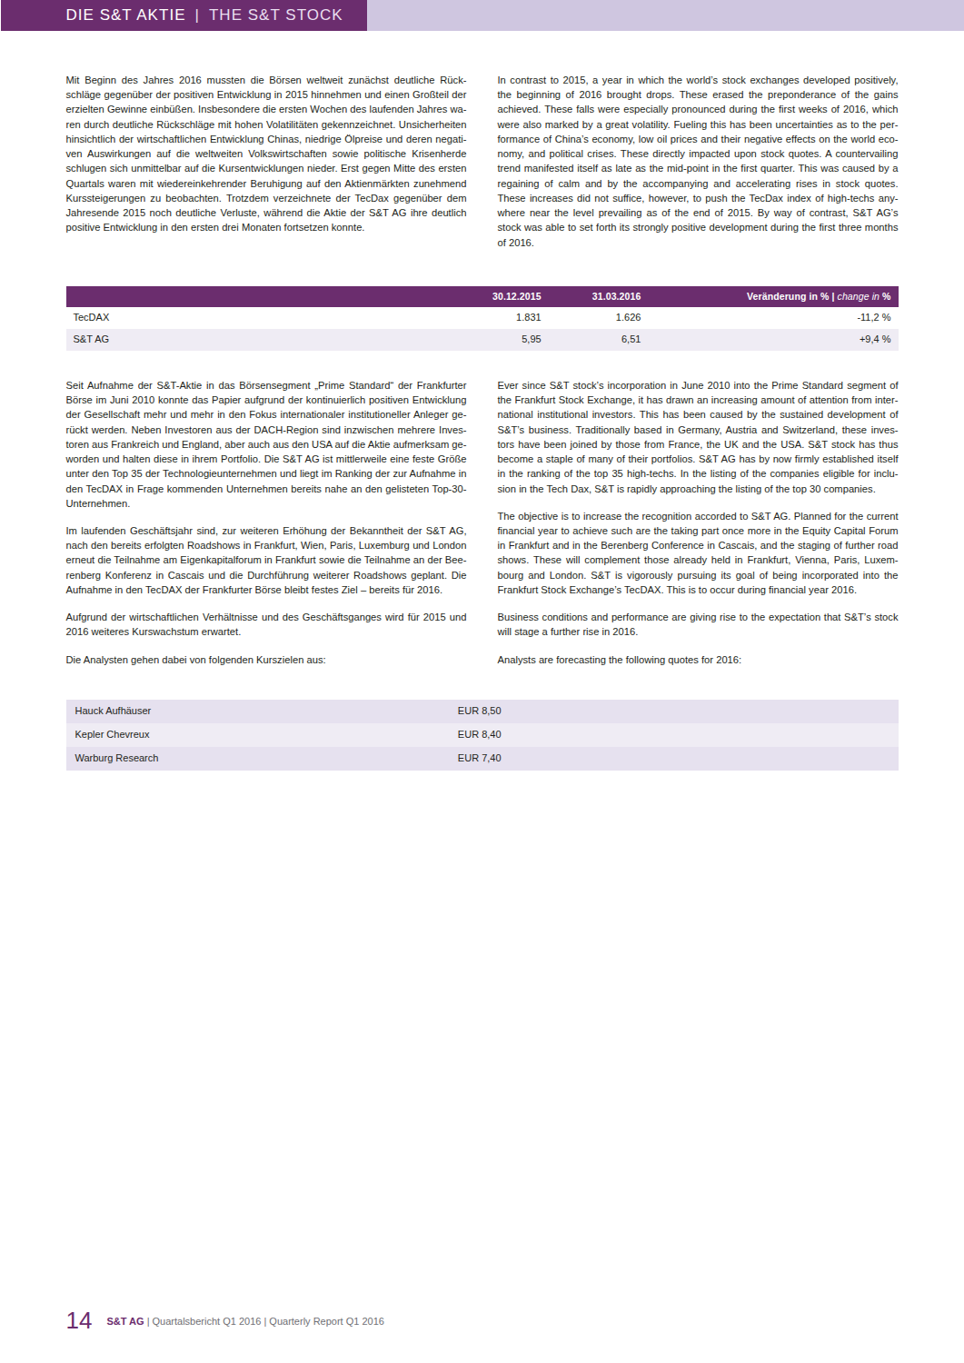DIE S&T AKTIE | THE S&T STOCK
Mit Beginn des Jahres 2016 mussten die Börsen weltweit zunächst deutliche Rückschläge gegenüber der positiven Entwicklung in 2015 hinnehmen und einen Großteil der erzielten Gewinne einbüßen. Insbesondere die ersten Wochen des laufenden Jahres waren durch deutliche Rückschläge mit hohen Volatilitäten gekennzeichnet. Unsicherheiten hinsichtlich der wirtschaftlichen Entwicklung Chinas, niedrige Ölpreise und deren negativen Auswirkungen auf die weltweiten Volkswirtschaften sowie politische Krisenherde schlugen sich unmittelbar auf die Kursentwicklungen nieder. Erst gegen Mitte des ersten Quartals waren mit wiedereinkehrender Beruhigung auf den Aktienmärkten zunehmend Kurssteigerungen zu beobachten. Trotzdem verzeichnete der TecDax gegenüber dem Jahresende 2015 noch deutliche Verluste, während die Aktie der S&T AG ihre deutlich positive Entwicklung in den ersten drei Monaten fortsetzen konnte.
In contrast to 2015, a year in which the world’s stock exchanges developed positively, the beginning of 2016 brought drops. These erased the preponderance of the gains achieved. These falls were especially pronounced during the first weeks of 2016, which were also marked by a great volatility. Fueling this has been uncertainties as to the performance of China’s economy, low oil prices and their negative effects on the world economy, and political crises. These directly impacted upon stock quotes. A countervailing trend manifested itself as late as the mid-point in the first quarter. This was caused by a regaining of calm and by the accompanying and accelerating rises in stock quotes. These increases did not suffice, however, to push the TecDax index of high-techs anywhere near the level prevailing as of the end of 2015. By way of contrast, S&T AG’s stock was able to set forth its strongly positive development during the first three months of 2016.
| | 30.12.2015 | 31.03.2016 | Veränderung in % / change in % |
| --- | --- | --- | --- |
| TecDAX | 1.831 | 1.626 | -11,2 % |
| S&T AG | 5,95 | 6,51 | +9,4 % |
Seit Aufnahme der S&T-Aktie in das Börsensegment „Prime Standard“ der Frankfurter Börse im Juni 2010 konnte das Papier aufgrund der kontinuierlich positiven Entwicklung der Gesellschaft mehr und mehr in den Fokus internationaler institutioneller Anleger gerückt werden. Neben Investoren aus der DACH-Region sind inzwischen mehrere Investoren aus Frankreich und England, aber auch aus den USA auf die Aktie aufmerksam geworden und halten diese in ihrem Portfolio. Die S&T AG ist mittlerweile eine feste Größe unter den Top 35 der Technologieunternehmen und liegt im Ranking der zur Aufnahme in den TecDAX in Frage kommenden Unternehmen bereits nahe an den gelisteten Top-30-Unternehmen.
Im laufenden Geschäftsjahr sind, zur weiteren Erhöhung der Bekanntheit der S&T AG, nach den bereits erfolgten Roadshows in Frankfurt, Wien, Paris, Luxemburg und London erneut die Teilnahme am Eigenkapitalforum in Frankfurt sowie die Teilnahme an der Beerenberg Konferenz in Cascais und die Durchführung weiterer Roadshows geplant. Die Aufnahme in den TecDAX der Frankfurter Börse bleibt festes Ziel – bereits für 2016.
Aufgrund der wirtschaftlichen Verhältnisse und des Geschäftsganges wird für 2015 und 2016 weiteres Kurswachstum erwartet.
Die Analysten gehen dabei von folgenden Kurszielen aus:
Ever since S&T stock’s incorporation in June 2010 into the Prime Standard segment of the Frankfurt Stock Exchange, it has drawn an increasing amount of attention from international institutional investors. This has been caused by the sustained development of S&T’s business. Traditionally based in Germany, Austria and Switzerland, these investors have been joined by those from France, the UK and the USA. S&T stock has thus become a staple of many of their portfolios. S&T AG has by now firmly established itself in the ranking of the top 35 high-techs. In the listing of the companies eligible for inclusion in the Tech Dax, S&T is rapidly approaching the listing of the top 30 companies.
The objective is to increase the recognition accorded to S&T AG. Planned for the current financial year to achieve such are the taking part once more in the Equity Capital Forum in Frankfurt and in the Berenberg Conference in Cascais, and the staging of further road shows. These will complement those already held in Frankfurt, Vienna, Paris, Luxembourg and London. S&T is vigorously pursuing its goal of being incorporated into the Frankfurt Stock Exchange’s TecDAX. This is to occur during financial year 2016.
Business conditions and performance are giving rise to the expectation that S&T’s stock will stage a further rise in 2016.
Analysts are forecasting the following quotes for 2016:
| Hauck Aufhäuser | EUR 8,50 |
| Kepler Chevreux | EUR 8,40 |
| Warburg Research | EUR 7,40 |
14
S&T AG | Quartalsbericht Q1 2016 | Quarterly Report Q1 2016